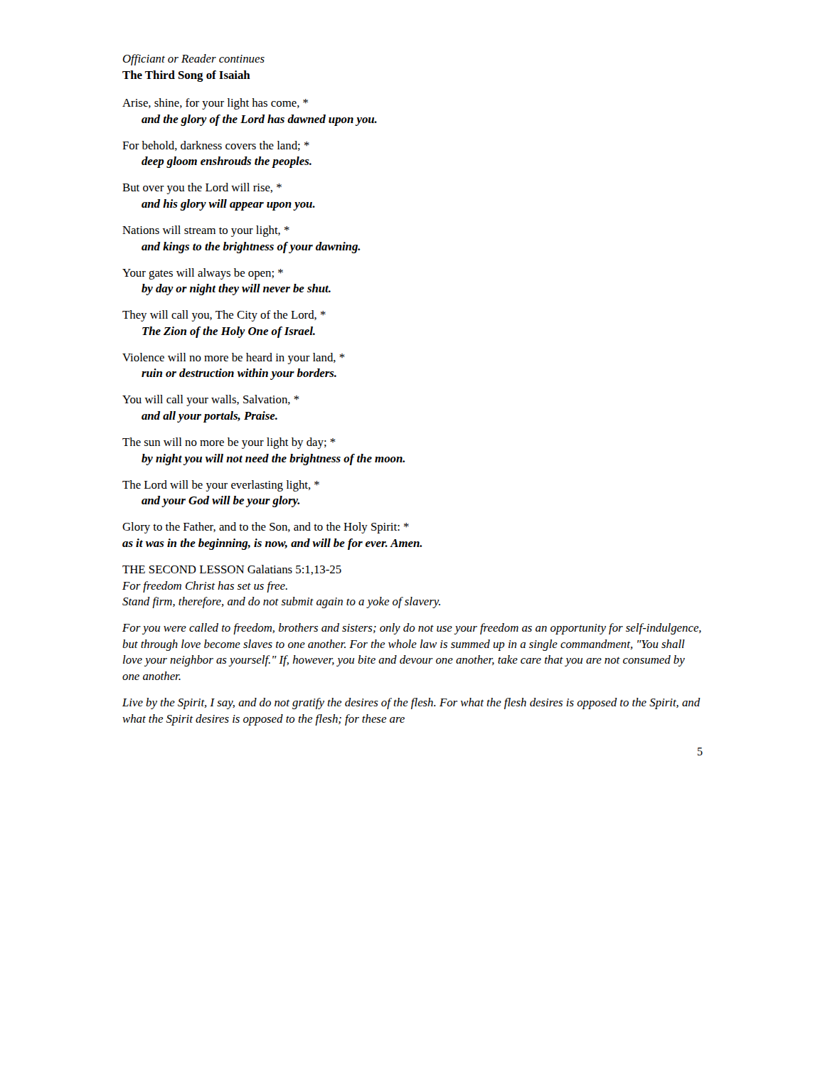Officiant or Reader continues
The Third Song of Isaiah
Arise, shine, for your light has come, * and the glory of the Lord has dawned upon you.
For behold, darkness covers the land; * deep gloom enshrouds the peoples.
But over you the Lord will rise, * and his glory will appear upon you.
Nations will stream to your light, * and kings to the brightness of your dawning.
Your gates will always be open; * by day or night they will never be shut.
They will call you, The City of the Lord, * The Zion of the Holy One of Israel.
Violence will no more be heard in your land, * ruin or destruction within your borders.
You will call your walls, Salvation, * and all your portals, Praise.
The sun will no more be your light by day; * by night you will not need the brightness of the moon.
The Lord will be your everlasting light, * and your God will be your glory.
Glory to the Father, and to the Son, and to the Holy Spirit: * as it was in the beginning, is now, and will be for ever. Amen.
THE SECOND LESSON Galatians 5:1,13-25
For freedom Christ has set us free.
Stand firm, therefore, and do not submit again to a yoke of slavery.
For you were called to freedom, brothers and sisters; only do not use your freedom as an opportunity for self-indulgence, but through love become slaves to one another. For the whole law is summed up in a single commandment, "You shall love your neighbor as yourself." If, however, you bite and devour one another, take care that you are not consumed by one another.
Live by the Spirit, I say, and do not gratify the desires of the flesh. For what the flesh desires is opposed to the Spirit, and what the Spirit desires is opposed to the flesh; for these are
5